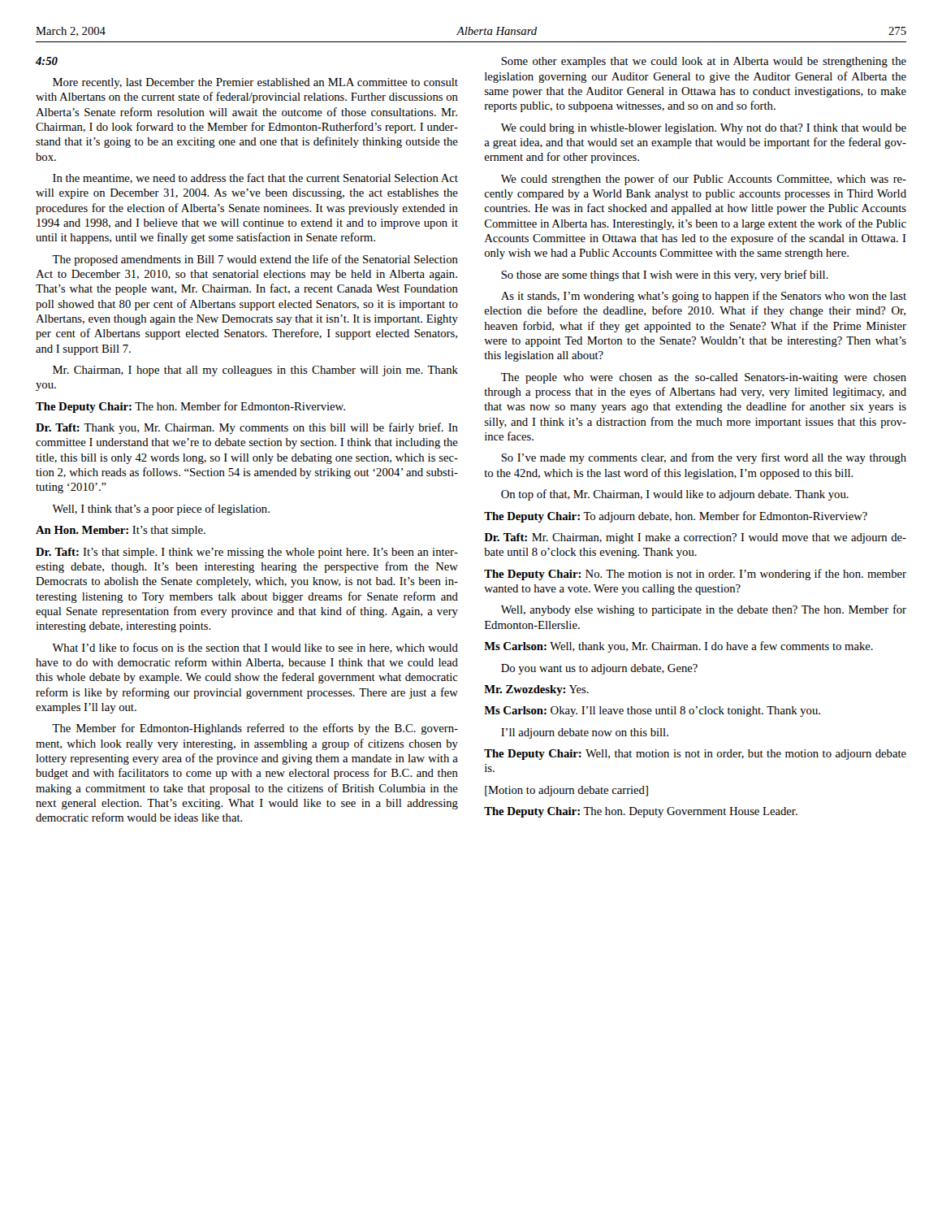March 2, 2004 Alberta Hansard 275
4:50
More recently, last December the Premier established an MLA committee to consult with Albertans on the current state of federal/provincial relations. Further discussions on Alberta’s Senate reform resolution will await the outcome of those consultations. Mr. Chairman, I do look forward to the Member for Edmonton-Rutherford’s report. I understand that it’s going to be an exciting one and one that is definitely thinking outside the box.
In the meantime, we need to address the fact that the current Senatorial Selection Act will expire on December 31, 2004. As we’ve been discussing, the act establishes the procedures for the election of Alberta’s Senate nominees. It was previously extended in 1994 and 1998, and I believe that we will continue to extend it and to improve upon it until it happens, until we finally get some satisfaction in Senate reform.
The proposed amendments in Bill 7 would extend the life of the Senatorial Selection Act to December 31, 2010, so that senatorial elections may be held in Alberta again. That’s what the people want, Mr. Chairman. In fact, a recent Canada West Foundation poll showed that 80 per cent of Albertans support elected Senators, so it is important to Albertans, even though again the New Democrats say that it isn’t. It is important. Eighty per cent of Albertans support elected Senators. Therefore, I support elected Senators, and I support Bill 7.
Mr. Chairman, I hope that all my colleagues in this Chamber will join me. Thank you.
The Deputy Chair: The hon. Member for Edmonton-Riverview.
Dr. Taft: Thank you, Mr. Chairman. My comments on this bill will be fairly brief. In committee I understand that we’re to debate section by section. I think that including the title, this bill is only 42 words long, so I will only be debating one section, which is section 2, which reads as follows. “Section 54 is amended by striking out ‘2004’ and substituting ‘2010’.”
Well, I think that’s a poor piece of legislation.
An Hon. Member: It’s that simple.
Dr. Taft: It’s that simple. I think we’re missing the whole point here. It’s been an interesting debate, though. It’s been interesting hearing the perspective from the New Democrats to abolish the Senate completely, which, you know, is not bad. It’s been interesting listening to Tory members talk about bigger dreams for Senate reform and equal Senate representation from every province and that kind of thing. Again, a very interesting debate, interesting points.
What I’d like to focus on is the section that I would like to see in here, which would have to do with democratic reform within Alberta, because I think that we could lead this whole debate by example. We could show the federal government what democratic reform is like by reforming our provincial government processes. There are just a few examples I’ll lay out.
The Member for Edmonton-Highlands referred to the efforts by the B.C. government, which look really very interesting, in assembling a group of citizens chosen by lottery representing every area of the province and giving them a mandate in law with a budget and with facilitators to come up with a new electoral process for B.C. and then making a commitment to take that proposal to the citizens of British Columbia in the next general election. That’s exciting. What I would like to see in a bill addressing democratic reform would be ideas like that.
Some other examples that we could look at in Alberta would be strengthening the legislation governing our Auditor General to give the Auditor General of Alberta the same power that the Auditor General in Ottawa has to conduct investigations, to make reports public, to subpoena witnesses, and so on and so forth.
We could bring in whistle-blower legislation. Why not do that? I think that would be a great idea, and that would set an example that would be important for the federal government and for other provinces.
We could strengthen the power of our Public Accounts Committee, which was recently compared by a World Bank analyst to public accounts processes in Third World countries. He was in fact shocked and appalled at how little power the Public Accounts Committee in Alberta has. Interestingly, it’s been to a large extent the work of the Public Accounts Committee in Ottawa that has led to the exposure of the scandal in Ottawa. I only wish we had a Public Accounts Committee with the same strength here.
So those are some things that I wish were in this very, very brief bill.
As it stands, I’m wondering what’s going to happen if the Senators who won the last election die before the deadline, before 2010. What if they change their mind? Or, heaven forbid, what if they get appointed to the Senate? What if the Prime Minister were to appoint Ted Morton to the Senate? Wouldn’t that be interesting? Then what’s this legislation all about?
The people who were chosen as the so-called Senators-in-waiting were chosen through a process that in the eyes of Albertans had very, very limited legitimacy, and that was now so many years ago that extending the deadline for another six years is silly, and I think it’s a distraction from the much more important issues that this province faces.
So I’ve made my comments clear, and from the very first word all the way through to the 42nd, which is the last word of this legislation, I’m opposed to this bill.
On top of that, Mr. Chairman, I would like to adjourn debate. Thank you.
The Deputy Chair: To adjourn debate, hon. Member for Edmonton-Riverview?
Dr. Taft: Mr. Chairman, might I make a correction? I would move that we adjourn debate until 8 o’clock this evening. Thank you.
The Deputy Chair: No. The motion is not in order. I’m wondering if the hon. member wanted to have a vote. Were you calling the question?
Well, anybody else wishing to participate in the debate then? The hon. Member for Edmonton-Ellerslie.
Ms Carlson: Well, thank you, Mr. Chairman. I do have a few comments to make.
Do you want us to adjourn debate, Gene?
Mr. Zwozdesky: Yes.
Ms Carlson: Okay. I’ll leave those until 8 o’clock tonight. Thank you.
I’ll adjourn debate now on this bill.
The Deputy Chair: Well, that motion is not in order, but the motion to adjourn debate is.
[Motion to adjourn debate carried]
The Deputy Chair: The hon. Deputy Government House Leader.